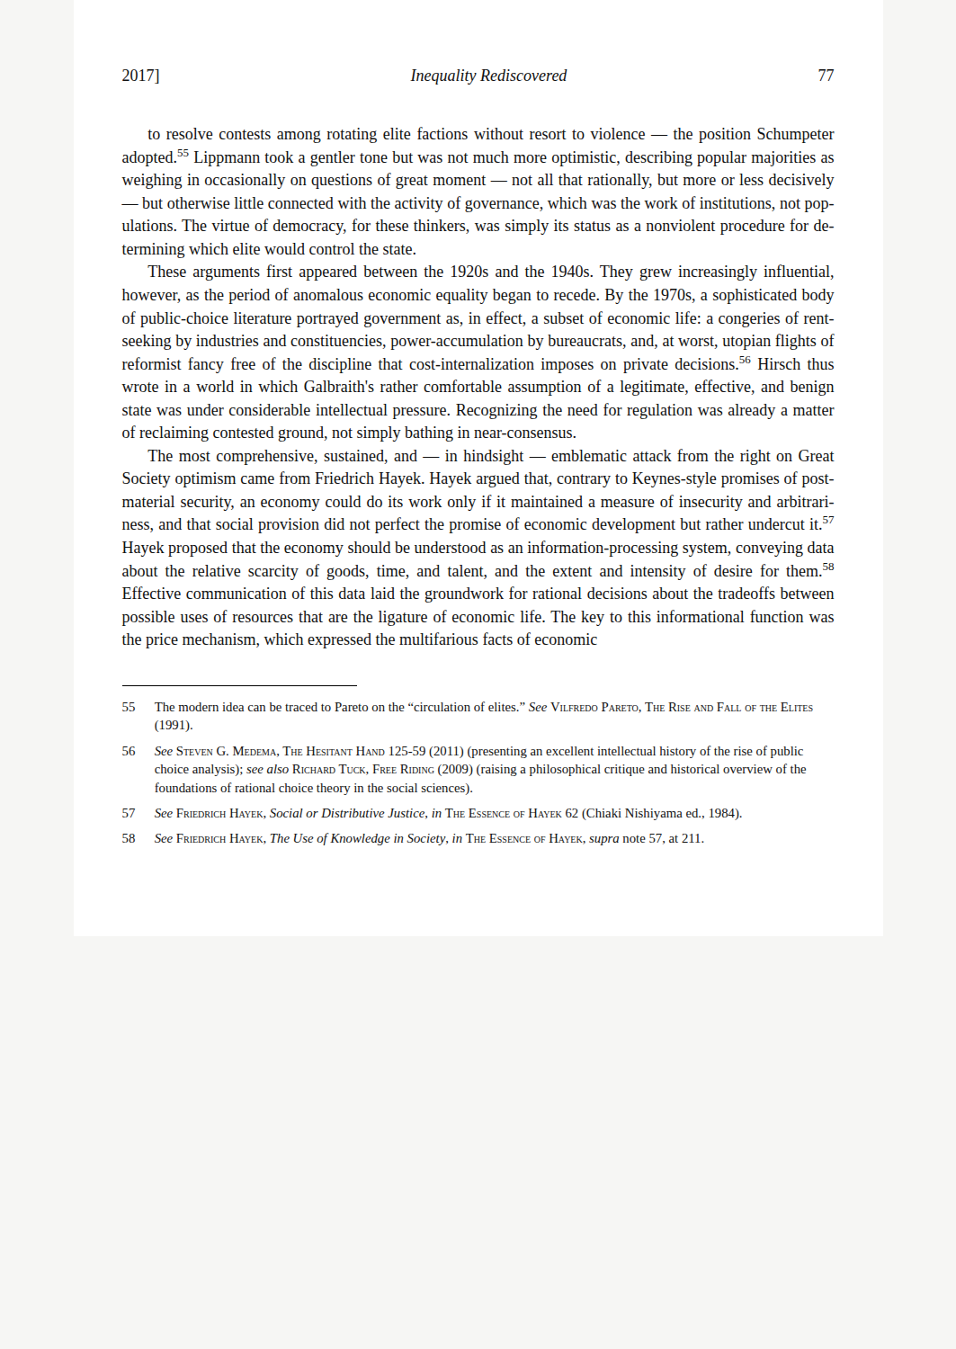2017] Inequality Rediscovered 77
to resolve contests among rotating elite factions without resort to violence — the position Schumpeter adopted.55 Lippmann took a gentler tone but was not much more optimistic, describing popular majorities as weighing in occasionally on questions of great moment — not all that rationally, but more or less decisively — but otherwise little connected with the activity of governance, which was the work of institutions, not populations. The virtue of democracy, for these thinkers, was simply its status as a nonviolent procedure for determining which elite would control the state.
These arguments first appeared between the 1920s and the 1940s. They grew increasingly influential, however, as the period of anomalous economic equality began to recede. By the 1970s, a sophisticated body of public-choice literature portrayed government as, in effect, a subset of economic life: a congeries of rent-seeking by industries and constituencies, power-accumulation by bureaucrats, and, at worst, utopian flights of reformist fancy free of the discipline that cost-internalization imposes on private decisions.56 Hirsch thus wrote in a world in which Galbraith's rather comfortable assumption of a legitimate, effective, and benign state was under considerable intellectual pressure. Recognizing the need for regulation was already a matter of reclaiming contested ground, not simply bathing in near-consensus.
The most comprehensive, sustained, and — in hindsight — emblematic attack from the right on Great Society optimism came from Friedrich Hayek. Hayek argued that, contrary to Keynes-style promises of post-material security, an economy could do its work only if it maintained a measure of insecurity and arbitrariness, and that social provision did not perfect the promise of economic development but rather undercut it.57 Hayek proposed that the economy should be understood as an information-processing system, conveying data about the relative scarcity of goods, time, and talent, and the extent and intensity of desire for them.58 Effective communication of this data laid the groundwork for rational decisions about the tradeoffs between possible uses of resources that are the ligature of economic life. The key to this informational function was the price mechanism, which expressed the multifarious facts of economic
55 The modern idea can be traced to Pareto on the “circulation of elites.” See Vilfredo Pareto, The Rise and Fall of the Elites (1991).
56 See Steven G. Medema, The Hesitant Hand 125-59 (2011) (presenting an excellent intellectual history of the rise of public choice analysis); see also Richard Tuck, Free Riding (2009) (raising a philosophical critique and historical overview of the foundations of rational choice theory in the social sciences).
57 See Friedrich Hayek, Social or Distributive Justice, in The Essence of Hayek 62 (Chiaki Nishiyama ed., 1984).
58 See Friedrich Hayek, The Use of Knowledge in Society, in The Essence of Hayek, supra note 57, at 211.